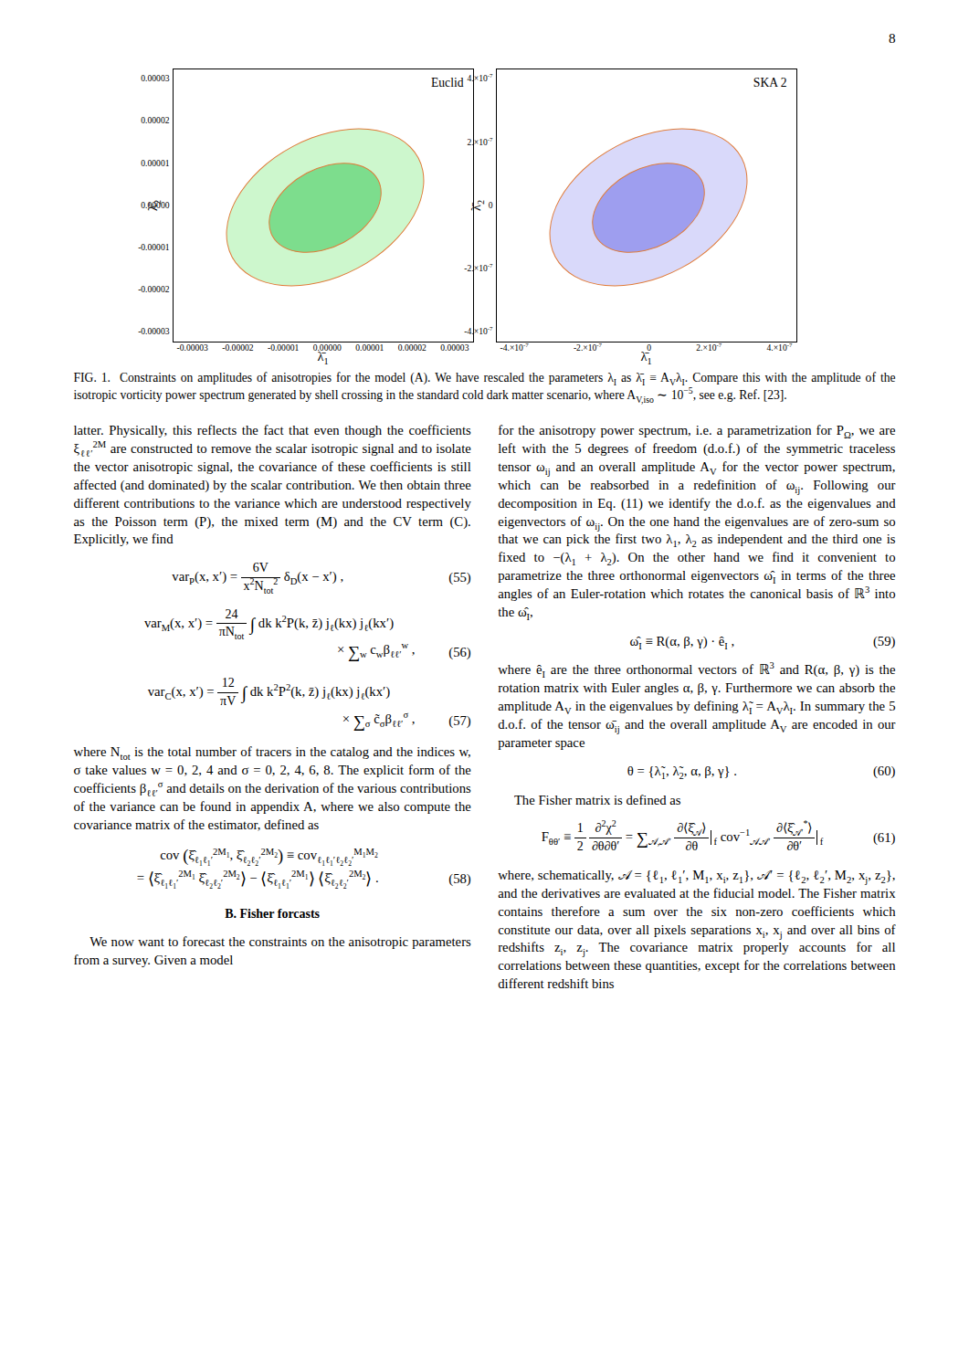8
Euclid λ̄2
0.00003 0.00002 0.00001 0.00000 -0.00001 -0.00002 -0.00003
-0.00003 -0.00002 -0.00001 0.00000 0.00001 0.00002 0.00003
λ̄1
SKA 2 λ̄2
4.×10-7 2.×10-7 0 -2.×10-7 -4.×10-7
-4.×10-7 -2.×10-7 0 2.×10-7 4.×10-7
λ̄1
FIG. 1. Constraints on amplitudes of anisotropies for the model (A). We have rescaled the parameters λI as λ̄I ≡ AVλI. Compare this with the amplitude of the isotropic vorticity power spectrum generated by shell crossing in the standard cold dark matter scenario, where AV,iso ∼ 10−5, see e.g. Ref. [23].
latter. Physically, this reflects the fact that even though the coefficients ξℓℓ′2M are constructed to remove the scalar isotropic signal and to isolate the vector anisotropic signal, the covariance of these coefficients is still affected (and dominated) by the scalar contribution. We then obtain three different contributions to the variance which are understood respectively as the Poisson term (P), the mixed term (M) and the CV term (C). Explicitly, we find
varP(x, x′) = 6V x2Ntot2 δD(x − x′) , (55)
varM(x, x′) = 24 πNtot ∫ dk k2P(k, z̄) jℓ(kx) jℓ(kx′)
× ∑w cwβℓℓ′w , (56)
varC(x, x′) = 12 πV ∫ dk k2P2(k, z̄) jℓ(kx) jℓ(kx′)
× ∑σ c̃σβℓℓ′σ , (57)
where Ntot is the total number of tracers in the catalog and the indices w, σ take values w = 0, 2, 4 and σ = 0, 2, 4, 6, 8. The explicit form of the coefficients βℓℓ′σ and details on the derivation of the various contributions of the variance can be found in appendix A, where we also compute the covariance matrix of the estimator, defined as
cov (ξ̂ℓ1ℓ1′2M1, ξ̂ℓ2ℓ2′2M2) ≡ covℓ1ℓ1′ℓ2ℓ2′M1M2
= ⟨ξ̂ℓ1ℓ1′2M1 ξ̂ℓ2ℓ2′2M2⟩ − ⟨ξ̂ℓ1ℓ1′2M1⟩ ⟨ξ̂ℓ2ℓ2′2M2⟩ . (58)
B. Fisher forcasts
We now want to forecast the constraints on the anisotropic parameters from a survey. Given a model
for the anisotropy power spectrum, i.e. a parametrization for PΩ, we are left with the 5 degrees of freedom (d.o.f.) of the symmetric traceless tensor ωij and an overall amplitude AV for the vector power spectrum, which can be reabsorbed in a redefinition of ωij. Following our decomposition in Eq. (11) we identify the d.o.f. as the eigenvalues and eigenvectors of ωij. On the one hand the eigenvalues are of zero-sum so that we can pick the first two λ1, λ2 as independent and the third one is fixed to −(λ1 + λ2). On the other hand we find it convenient to parametrize the three orthonormal eigenvectors ω̂I in terms of the three angles of an Euler-rotation which rotates the canonical basis of ℝ3 into the ω̂I,
ω̂I ≡ R(α, β, γ) · êI , (59)
where êI are the three orthonormal vectors of ℝ3 and R(α, β, γ) is the rotation matrix with Euler angles α, β, γ. Furthermore we can absorb the amplitude AV in the eigenvalues by defining λ̃I = AVλI. In summary the 5 d.o.f. of the tensor ω̄ij and the overall amplitude AV are encoded in our parameter space
θ = {λ̃1, λ̃2, α, β, γ} . (60)
The Fisher matrix is defined as
Fθθ′ ≡ 12 ∂2χ2∂θ∂θ′ = ∑𝒜,𝒜′ ∂⟨ξ̂𝒜⟩∂θf cov−1𝒜𝒜′ ∂⟨ξ̂𝒜′*⟩∂θ′f (61)
where, schematically, 𝒜 = {ℓ1, ℓ1′, M1, xi, z1}, 𝒜′ = {ℓ2, ℓ2′, M2, xj, z2}, and the derivatives are evaluated at the fiducial model. The Fisher matrix contains therefore a sum over the six non-zero coefficients which constitute our data, over all pixels separations xi, xj and over all bins of redshifts zi, zj. The covariance matrix properly accounts for all correlations between these quantities, except for the correlations between different redshift bins